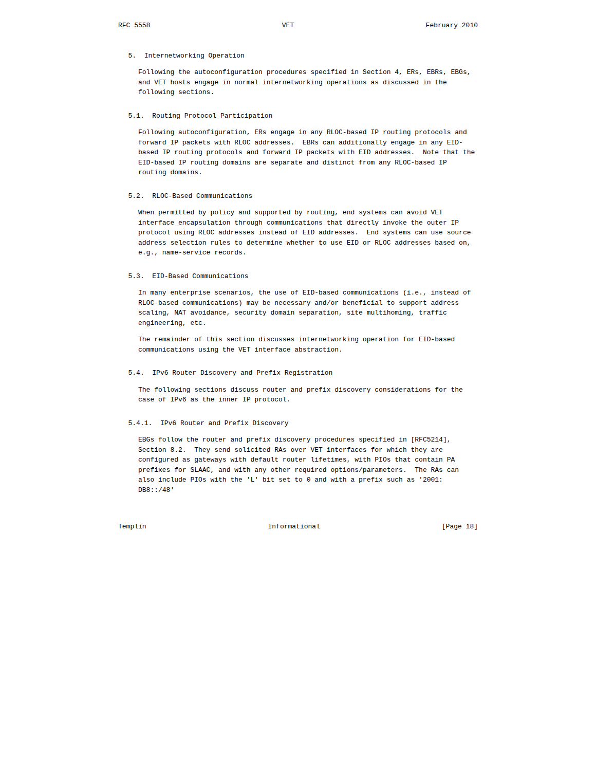RFC 5558 VET February 2010
5. Internetworking Operation
Following the autoconfiguration procedures specified in Section 4, ERs, EBRs, EBGs, and VET hosts engage in normal internetworking operations as discussed in the following sections.
5.1. Routing Protocol Participation
Following autoconfiguration, ERs engage in any RLOC-based IP routing protocols and forward IP packets with RLOC addresses. EBRs can additionally engage in any EID-based IP routing protocols and forward IP packets with EID addresses. Note that the EID-based IP routing domains are separate and distinct from any RLOC-based IP routing domains.
5.2. RLOC-Based Communications
When permitted by policy and supported by routing, end systems can avoid VET interface encapsulation through communications that directly invoke the outer IP protocol using RLOC addresses instead of EID addresses. End systems can use source address selection rules to determine whether to use EID or RLOC addresses based on, e.g., name-service records.
5.3. EID-Based Communications
In many enterprise scenarios, the use of EID-based communications (i.e., instead of RLOC-based communications) may be necessary and/or beneficial to support address scaling, NAT avoidance, security domain separation, site multihoming, traffic engineering, etc.
The remainder of this section discusses internetworking operation for EID-based communications using the VET interface abstraction.
5.4. IPv6 Router Discovery and Prefix Registration
The following sections discuss router and prefix discovery considerations for the case of IPv6 as the inner IP protocol.
5.4.1. IPv6 Router and Prefix Discovery
EBGs follow the router and prefix discovery procedures specified in [RFC5214], Section 8.2. They send solicited RAs over VET interfaces for which they are configured as gateways with default router lifetimes, with PIOs that contain PA prefixes for SLAAC, and with any other required options/parameters. The RAs can also include PIOs with the 'L' bit set to 0 and with a prefix such as '2001: DB8::/48'
Templin Informational [Page 18]